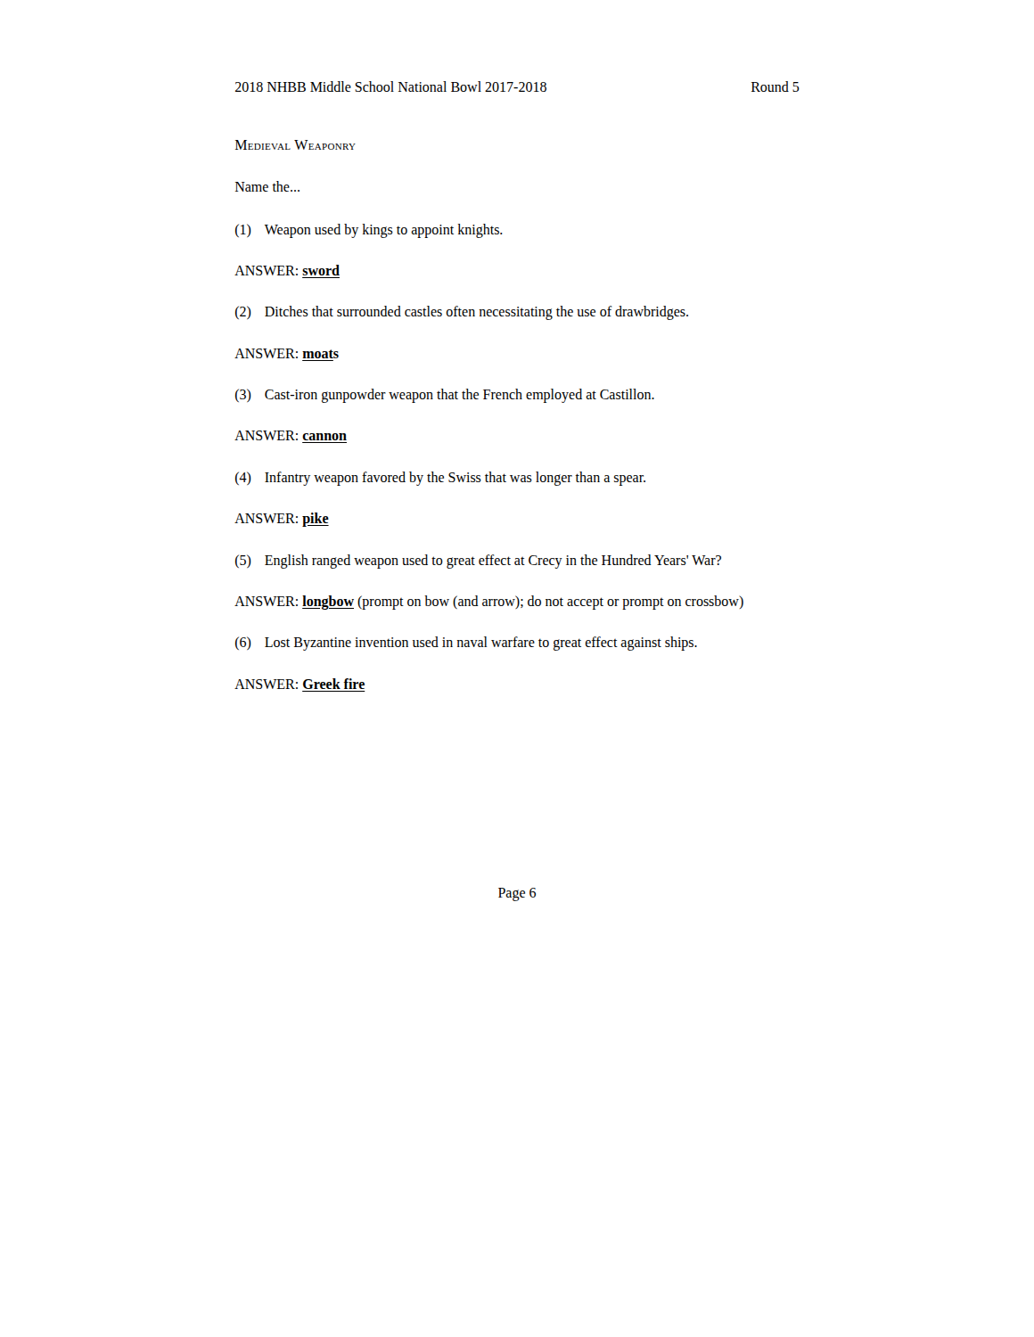2018 NHBB Middle School National Bowl 2017-2018
Round 5
Medieval Weaponry
Name the...
(1) Weapon used by kings to appoint knights.
ANSWER: sword
(2) Ditches that surrounded castles often necessitating the use of drawbridges.
ANSWER: moat s
(3) Cast-iron gunpowder weapon that the French employed at Castillon.
ANSWER: cannon
(4) Infantry weapon favored by the Swiss that was longer than a spear.
ANSWER: pike
(5) English ranged weapon used to great effect at Crecy in the Hundred Years' War?
ANSWER: longbow (prompt on bow (and arrow); do not accept or prompt on crossbow)
(6) Lost Byzantine invention used in naval warfare to great effect against ships.
ANSWER: Greek fire
Page 6